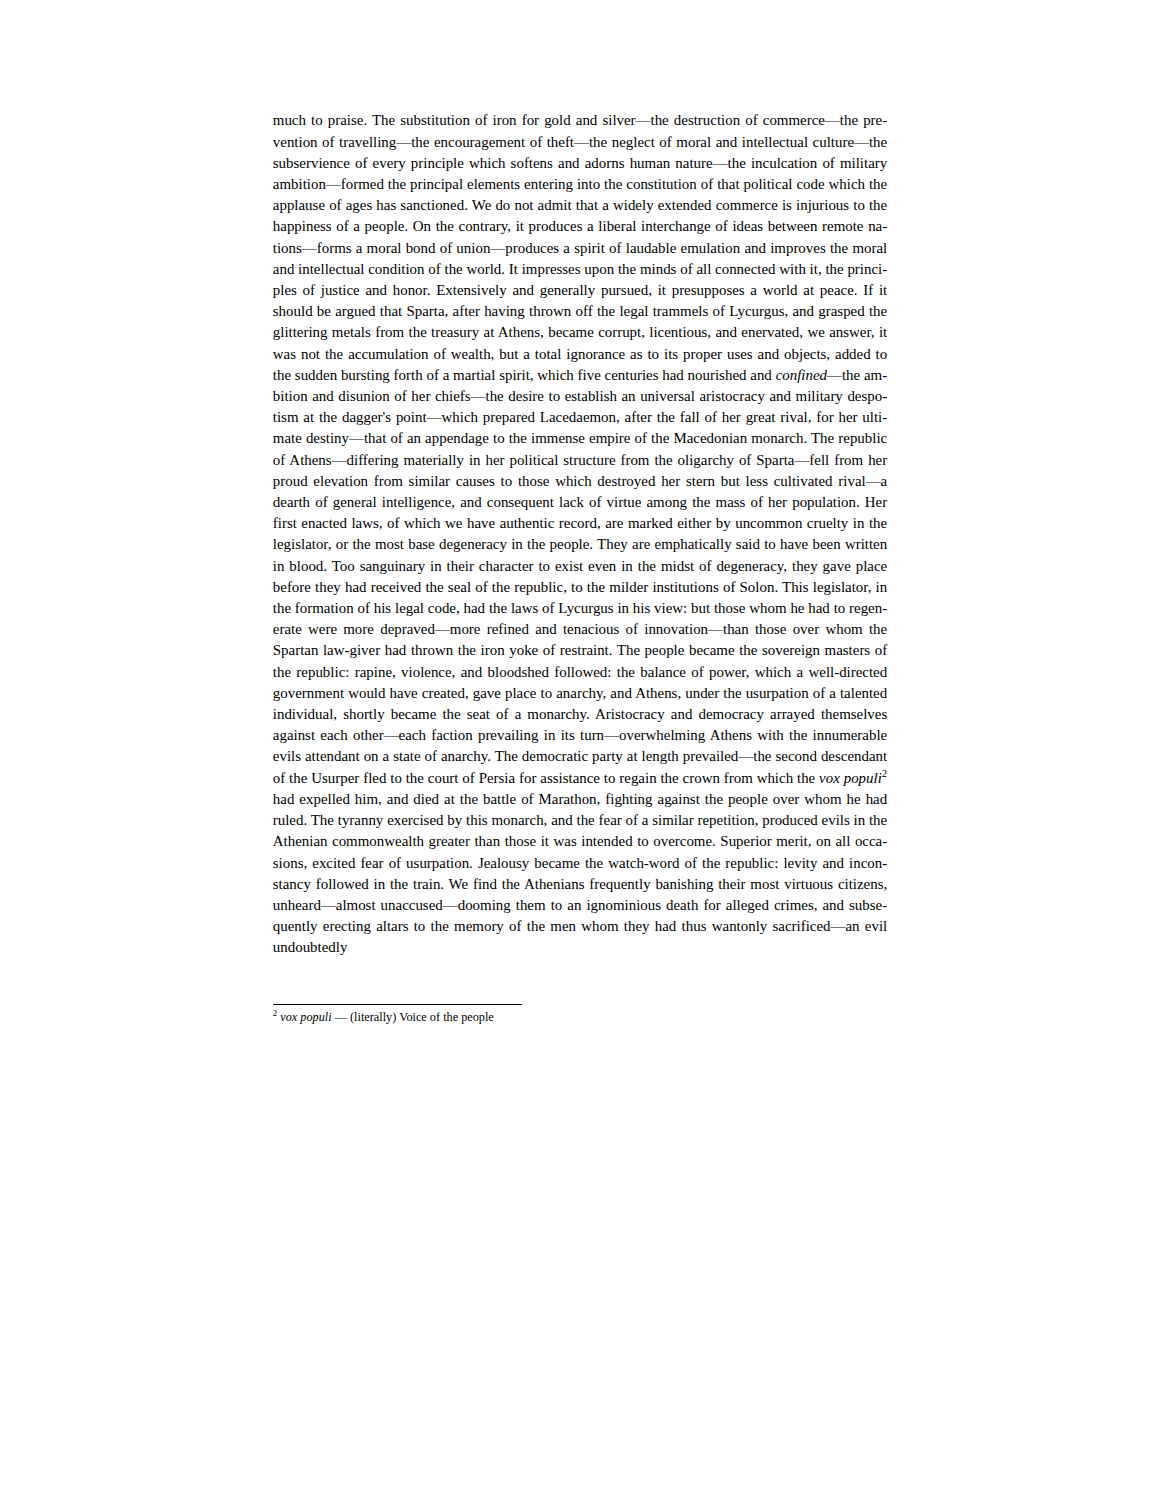much to praise. The substitution of iron for gold and silver—the destruction of commerce—the prevention of travelling—the encouragement of theft—the neglect of moral and intellectual culture—the subservience of every principle which softens and adorns human nature—the inculcation of military ambition—formed the principal elements entering into the constitution of that political code which the applause of ages has sanctioned. We do not admit that a widely extended commerce is injurious to the happiness of a people. On the contrary, it produces a liberal interchange of ideas between remote nations—forms a moral bond of union—produces a spirit of laudable emulation and improves the moral and intellectual condition of the world. It impresses upon the minds of all connected with it, the principles of justice and honor. Extensively and generally pursued, it presupposes a world at peace. If it should be argued that Sparta, after having thrown off the legal trammels of Lycurgus, and grasped the glittering metals from the treasury at Athens, became corrupt, licentious, and enervated, we answer, it was not the accumulation of wealth, but a total ignorance as to its proper uses and objects, added to the sudden bursting forth of a martial spirit, which five centuries had nourished and confined—the ambition and disunion of her chiefs—the desire to establish an universal aristocracy and military despotism at the dagger's point—which prepared Lacedaemon, after the fall of her great rival, for her ultimate destiny—that of an appendage to the immense empire of the Macedonian monarch. The republic of Athens—differing materially in her political structure from the oligarchy of Sparta—fell from her proud elevation from similar causes to those which destroyed her stern but less cultivated rival—a dearth of general intelligence, and consequent lack of virtue among the mass of her population. Her first enacted laws, of which we have authentic record, are marked either by uncommon cruelty in the legislator, or the most base degeneracy in the people. They are emphatically said to have been written in blood. Too sanguinary in their character to exist even in the midst of degeneracy, they gave place before they had received the seal of the republic, to the milder institutions of Solon. This legislator, in the formation of his legal code, had the laws of Lycurgus in his view: but those whom he had to regenerate were more depraved—more refined and tenacious of innovation—than those over whom the Spartan law-giver had thrown the iron yoke of restraint. The people became the sovereign masters of the republic: rapine, violence, and bloodshed followed: the balance of power, which a well-directed government would have created, gave place to anarchy, and Athens, under the usurpation of a talented individual, shortly became the seat of a monarchy. Aristocracy and democracy arrayed themselves against each other—each faction prevailing in its turn—overwhelming Athens with the innumerable evils attendant on a state of anarchy. The democratic party at length prevailed—the second descendant of the Usurper fled to the court of Persia for assistance to regain the crown from which the vox populi2 had expelled him, and died at the battle of Marathon, fighting against the people over whom he had ruled. The tyranny exercised by this monarch, and the fear of a similar repetition, produced evils in the Athenian commonwealth greater than those it was intended to overcome. Superior merit, on all occasions, excited fear of usurpation. Jealousy became the watch-word of the republic: levity and inconstancy followed in the train. We find the Athenians frequently banishing their most virtuous citizens, unheard—almost unaccused—dooming them to an ignominious death for alleged crimes, and subsequently erecting altars to the memory of the men whom they had thus wantonly sacrificed—an evil undoubtedly
2 vox populi — (literally) Voice of the people